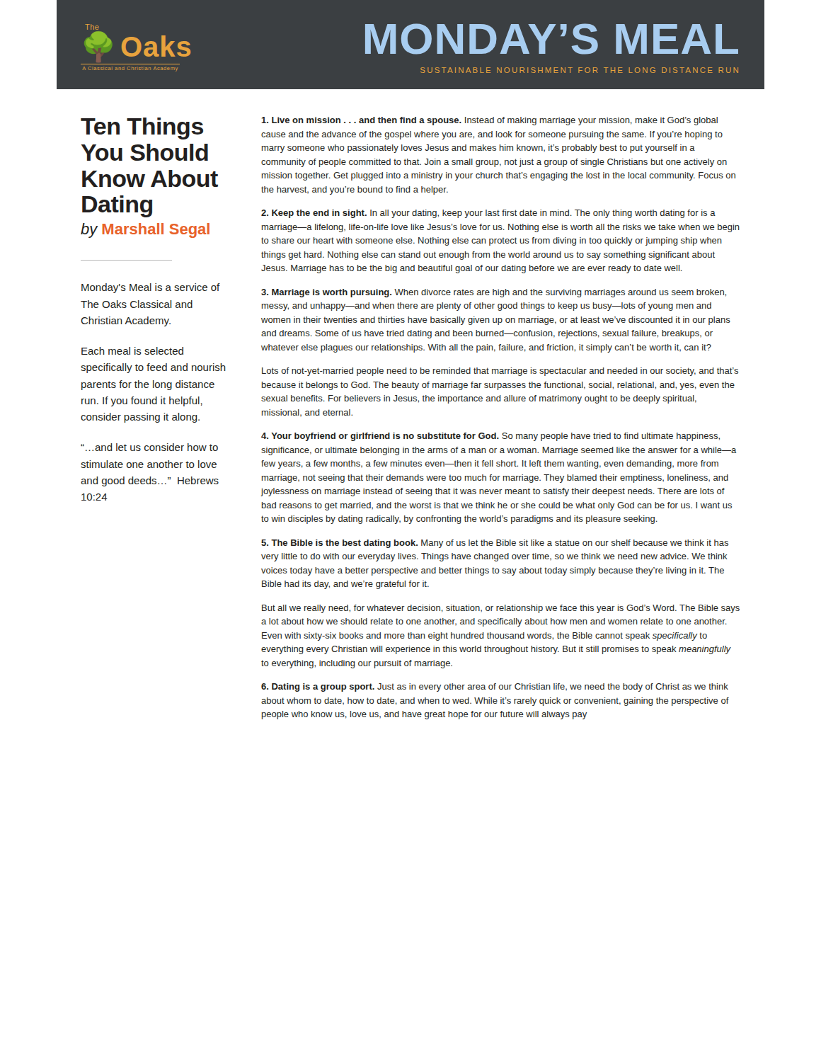The
🌳 Oaks
A Classical and Christian Academy
MONDAY’S MEAL
Sustainable nourishment for the long distance run
Ten Things You Should Know About Dating
by Marshall Segal
Monday's Meal is a service of The Oaks Classical and Christian Academy.
Each meal is selected specifically to feed and nourish parents for the long distance run. If you found it helpful, consider passing it along.
“…and let us consider how to stimulate one another to love and good deeds…” Hebrews 10:24
1. Live on mission . . . and then find a spouse. Instead of making marriage your mission, make it God’s global cause and the advance of the gospel where you are, and look for someone pursuing the same. If you’re hoping to marry someone who passionately loves Jesus and makes him known, it’s probably best to put yourself in a community of people committed to that. Join a small group, not just a group of single Christians but one actively on mission together. Get plugged into a ministry in your church that’s engaging the lost in the local community. Focus on the harvest, and you’re bound to find a helper.
2. Keep the end in sight. In all your dating, keep your last first date in mind. The only thing worth dating for is a marriage—a lifelong, life-on-life love like Jesus’s love for us. Nothing else is worth all the risks we take when we begin to share our heart with someone else. Nothing else can protect us from diving in too quickly or jumping ship when things get hard. Nothing else can stand out enough from the world around us to say something significant about Jesus. Marriage has to be the big and beautiful goal of our dating before we are ever ready to date well.
3. Marriage is worth pursuing. When divorce rates are high and the surviving marriages around us seem broken, messy, and unhappy—and when there are plenty of other good things to keep us busy—lots of young men and women in their twenties and thirties have basically given up on marriage, or at least we’ve discounted it in our plans and dreams. Some of us have tried dating and been burned—confusion, rejections, sexual failure, breakups, or whatever else plagues our relationships. With all the pain, failure, and friction, it simply can’t be worth it, can it?
Lots of not-yet-married people need to be reminded that marriage is spectacular and needed in our society, and that’s because it belongs to God. The beauty of marriage far surpasses the functional, social, relational, and, yes, even the sexual benefits. For believers in Jesus, the importance and allure of matrimony ought to be deeply spiritual, missional, and eternal.
4. Your boyfriend or girlfriend is no substitute for God. So many people have tried to find ultimate happiness, significance, or ultimate belonging in the arms of a man or a woman. Marriage seemed like the answer for a while—a few years, a few months, a few minutes even—then it fell short. It left them wanting, even demanding, more from marriage, not seeing that their demands were too much for marriage. They blamed their emptiness, loneliness, and joylessness on marriage instead of seeing that it was never meant to satisfy their deepest needs. There are lots of bad reasons to get married, and the worst is that we think he or she could be what only God can be for us. I want us to win disciples by dating radically, by confronting the world’s paradigms and its pleasure seeking.
5. The Bible is the best dating book. Many of us let the Bible sit like a statue on our shelf because we think it has very little to do with our everyday lives. Things have changed over time, so we think we need new advice. We think voices today have a better perspective and better things to say about today simply because they’re living in it. The Bible had its day, and we’re grateful for it.
But all we really need, for whatever decision, situation, or relationship we face this year is God’s Word. The Bible says a lot about how we should relate to one another, and specifically about how men and women relate to one another. Even with sixty-six books and more than eight hundred thousand words, the Bible cannot speak specifically to everything every Christian will experience in this world throughout history. But it still promises to speak meaningfully to everything, including our pursuit of marriage.
6. Dating is a group sport. Just as in every other area of our Christian life, we need the body of Christ as we think about whom to date, how to date, and when to wed. While it’s rarely quick or convenient, gaining the perspective of people who know us, love us, and have great hope for our future will always pay